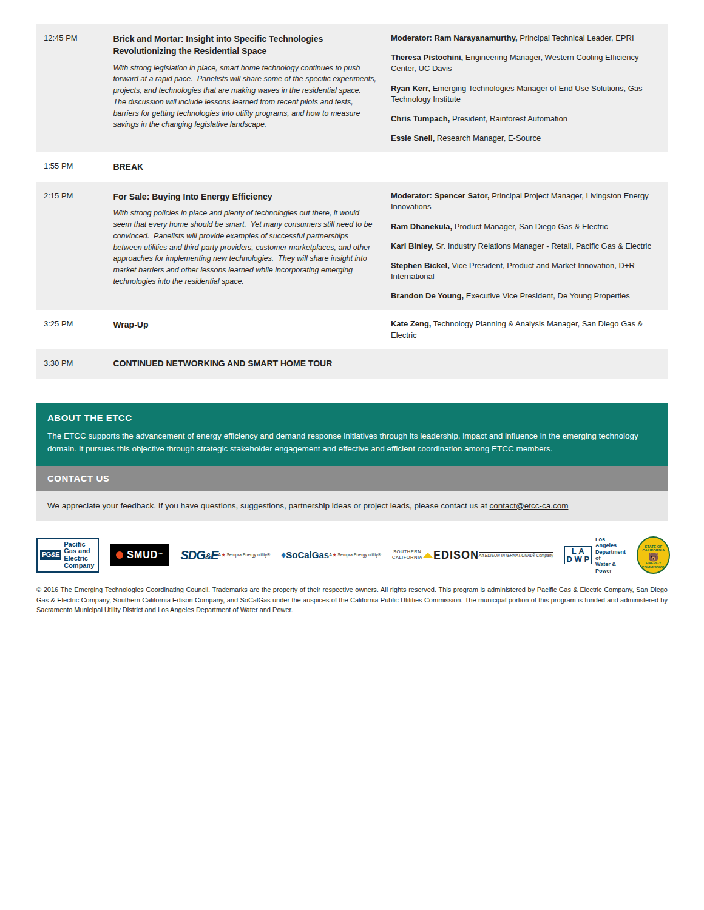| 12:45 PM | Brick and Mortar: Insight into Specific Technologies Revolutionizing the Residential Space With strong legislation in place, smart home technology continues to push forward at a rapid pace. Panelists will share some of the specific experiments, projects, and technologies that are making waves in the residential space. The discussion will include lessons learned from recent pilots and tests, barriers for getting technologies into utility programs, and how to measure savings in the changing legislative landscape. | Moderator: Ram Narayanamurthy, Principal Technical Leader, EPRI Theresa Pistochini, Engineering Manager, Western Cooling Efficiency Center, UC Davis Ryan Kerr, Emerging Technologies Manager of End Use Solutions, Gas Technology Institute Chris Tumpach, President, Rainforest Automation Essie Snell, Research Manager, E-Source |
| 1:55 PM | BREAK | |
| 2:15 PM | For Sale: Buying Into Energy Efficiency With strong policies in place and plenty of technologies out there, it would seem that every home should be smart. Yet many consumers still need to be convinced. Panelists will provide examples of successful partnerships between utilities and third-party providers, customer marketplaces, and other approaches for implementing new technologies. They will share insight into market barriers and other lessons learned while incorporating emerging technologies into the residential space. | Moderator: Spencer Sator, Principal Project Manager, Livingston Energy Innovations Ram Dhanekula, Product Manager, San Diego Gas & Electric Kari Binley, Sr. Industry Relations Manager - Retail, Pacific Gas & Electric Stephen Bickel, Vice President, Product and Market Innovation, D+R International Brandon De Young, Executive Vice President, De Young Properties |
| 3:25 PM | Wrap-Up | Kate Zeng, Technology Planning & Analysis Manager, San Diego Gas & Electric |
| 3:30 PM | CONTINUED NETWORKING AND SMART HOME TOUR | |
ABOUT THE ETCC
The ETCC supports the advancement of energy efficiency and demand response initiatives through its leadership, impact and influence in the emerging technology domain. It pursues this objective through strategic stakeholder engagement and effective and efficient coordination among ETCC members.
CONTACT US
We appreciate your feedback. If you have questions, suggestions, partnership ideas or project leads, please contact us at contact@etcc-ca.com
PG&E Pacific Gas and
Electric Company SMUD™ SDG&E
A ★ Sempra Energy utility® ♦SoCalGas
A ★ Sempra Energy utility® SOUTHERN CALIFORNIA
EDISON
An EDISON INTERNATIONAL® Company L A
D W P Los Angeles
Department of
Water & Power STATE OF CALIFORNIA 🐻 ENERGY COMMISSION
© 2016 The Emerging Technologies Coordinating Council. Trademarks are the property of their respective owners. All rights reserved. This program is administered by Pacific Gas & Electric Company, San Diego Gas & Electric Company, Southern California Edison Company, and SoCalGas under the auspices of the California Public Utilities Commission. The municipal portion of this program is funded and administered by Sacramento Municipal Utility District and Los Angeles Department of Water and Power.